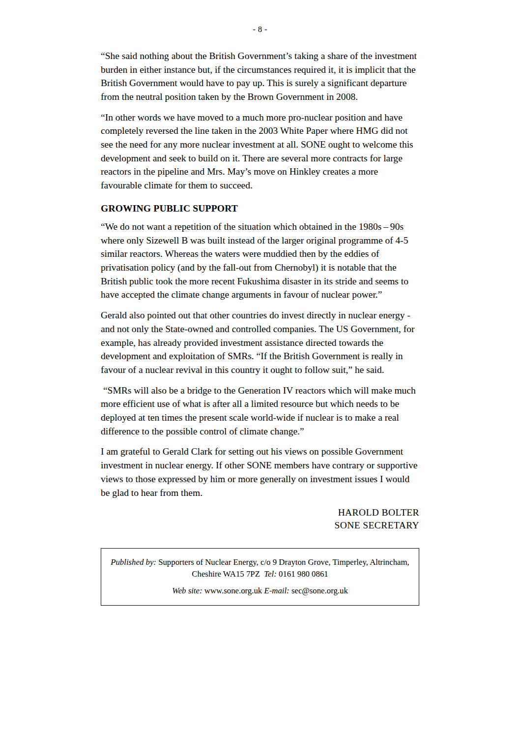- 8 -
“She said nothing about the British Government’s taking a share of the investment burden in either instance but, if the circumstances required it, it is implicit that the British Government would have to pay up. This is surely a significant departure from the neutral position taken by the Brown Government in 2008.
“In other words we have moved to a much more pro-nuclear position and have completely reversed the line taken in the 2003 White Paper where HMG did not see the need for any more nuclear investment at all. SONE ought to welcome this development and seek to build on it. There are several more contracts for large reactors in the pipeline and Mrs. May’s move on Hinkley creates a more favourable climate for them to succeed.
GROWING PUBLIC SUPPORT
“We do not want a repetition of the situation which obtained in the 1980s – 90s where only Sizewell B was built instead of the larger original programme of 4-5 similar reactors. Whereas the waters were muddied then by the eddies of privatisation policy (and by the fall-out from Chernobyl) it is notable that the British public took the more recent Fukushima disaster in its stride and seems to have accepted the climate change arguments in favour of nuclear power.”
Gerald also pointed out that other countries do invest directly in nuclear energy - and not only the State-owned and controlled companies. The US Government, for example, has already provided investment assistance directed towards the development and exploitation of SMRs. “If the British Government is really in favour of a nuclear revival in this country it ought to follow suit,” he said.
“SMRs will also be a bridge to the Generation IV reactors which will make much more efficient use of what is after all a limited resource but which needs to be deployed at ten times the present scale world-wide if nuclear is to make a real difference to the possible control of climate change.”
I am grateful to Gerald Clark for setting out his views on possible Government investment in nuclear energy. If other SONE members have contrary or supportive views to those expressed by him or more generally on investment issues I would be glad to hear from them.
HAROLD BOLTER
SONE SECRETARY
Published by: Supporters of Nuclear Energy, c/o 9 Drayton Grove, Timperley, Altrincham, Cheshire WA15 7PZ Tel: 0161 980 0861
Web site: www.sone.org.uk E-mail: sec@sone.org.uk